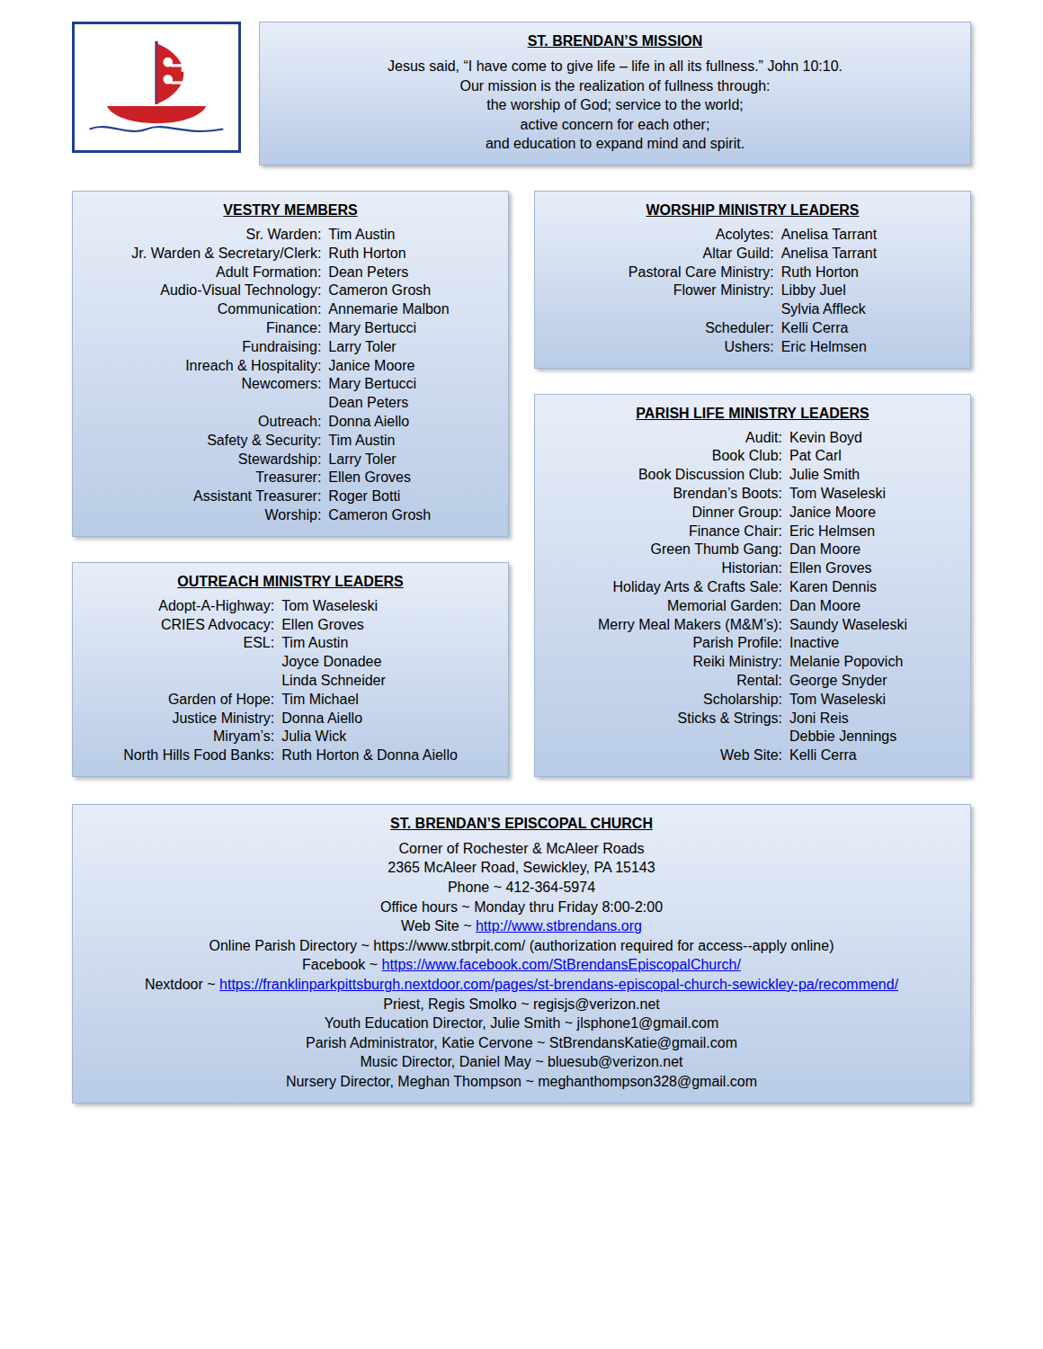ST. BRENDAN’S MISSION
Jesus said, “I have come to give life – life in all its fullness.” John 10:10.
Our mission is the realization of fullness through:
the worship of God; service to the world;
active concern for each other;
and education to expand mind and spirit.
VESTRY MEMBERS
| Sr. Warden: | Tim Austin |
| Jr. Warden & Secretary/Clerk: | Ruth Horton |
| Adult Formation: | Dean Peters |
| Audio-Visual Technology: | Cameron Grosh |
| Communication: | Annemarie Malbon |
| Finance: | Mary Bertucci |
| Fundraising: | Larry Toler |
| Inreach & Hospitality: | Janice Moore |
| Newcomers: | Mary Bertucci |
| | Dean Peters |
| Outreach: | Donna Aiello |
| Safety & Security: | Tim Austin |
| Stewardship: | Larry Toler |
| Treasurer: | Ellen Groves |
| Assistant Treasurer: | Roger Botti |
| Worship: | Cameron Grosh |
OUTREACH MINISTRY LEADERS
| Adopt-A-Highway: | Tom Waseleski |
| CRIES Advocacy: | Ellen Groves |
| ESL: | Tim Austin |
| | Joyce Donadee |
| | Linda Schneider |
| Garden of Hope: | Tim Michael |
| Justice Ministry: | Donna Aiello |
| Miryam’s: | Julia Wick |
| North Hills Food Banks: | Ruth Horton & Donna Aiello |
WORSHIP MINISTRY LEADERS
| Acolytes: | Anelisa Tarrant |
| Altar Guild: | Anelisa Tarrant |
| Pastoral Care Ministry: | Ruth Horton |
| Flower Ministry: | Libby Juel |
| | Sylvia Affleck |
| Scheduler: | Kelli Cerra |
| Ushers: | Eric Helmsen |
PARISH LIFE MINISTRY LEADERS
| Audit: | Kevin Boyd |
| Book Club: | Pat Carl |
| Book Discussion Club: | Julie Smith |
| Brendan’s Boots: | Tom Waseleski |
| Dinner Group: | Janice Moore |
| Finance Chair: | Eric Helmsen |
| Green Thumb Gang: | Dan Moore |
| Historian: | Ellen Groves |
| Holiday Arts & Crafts Sale: | Karen Dennis |
| Memorial Garden: | Dan Moore |
| Merry Meal Makers (M&M’s): | Saundy Waseleski |
| Parish Profile: | Inactive |
| Reiki Ministry: | Melanie Popovich |
| Rental: | George Snyder |
| Scholarship: | Tom Waseleski |
| Sticks & Strings: | Joni Reis |
| | Debbie Jennings |
| Web Site: | Kelli Cerra |
ST. BRENDAN’S EPISCOPAL CHURCH
Corner of Rochester & McAleer Roads
2365 McAleer Road, Sewickley, PA 15143
Phone ~ 412-364-5974
Office hours ~ Monday thru Friday 8:00-2:00
Web Site ~ http://www.stbrendans.org
Online Parish Directory ~ https://www.stbrpit.com/ (authorization required for access--apply online)
Facebook ~ https://www.facebook.com/StBrendansEpiscopalChurch/
Nextdoor ~ https://franklinparkpittsburgh.nextdoor.com/pages/st-brendans-episcopal-church-sewickley-pa/recommend/
Priest, Regis Smolko ~ regisjs@verizon.net
Youth Education Director, Julie Smith ~ jlsphone1@gmail.com
Parish Administrator, Katie Cervone ~ StBrendansKatie@gmail.com
Music Director, Daniel May ~ bluesub@verizon.net
Nursery Director, Meghan Thompson ~ meghanthompson328@gmail.com